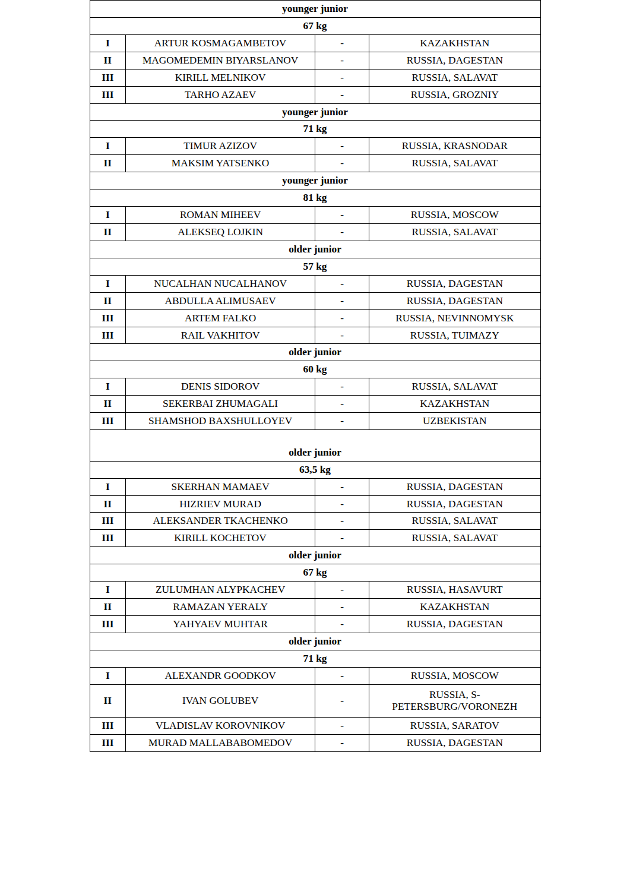| younger junior |
| 67 kg |
| I | ARTUR KOSMAGAMBETOV | - | KAZAKHSTAN |
| II | MAGOMEDEMIN BIYARSLANOV | - | RUSSIA, DAGESTAN |
| III | KIRILL MELNIKOV | - | RUSSIA, SALAVAT |
| III | TARHO AZAEV | - | RUSSIA, GROZNIY |
| younger junior |
| 71 kg |
| I | TIMUR AZIZOV | - | RUSSIA, KRASNODAR |
| II | MAKSIM YATSENKO | - | RUSSIA, SALAVAT |
| younger junior |
| 81 kg |
| I | ROMAN MIHEEV | - | RUSSIA, MOSCOW |
| II | ALEKSEQ LOJKIN | - | RUSSIA, SALAVAT |
| older junior |
| 57 kg |
| I | NUCALHAN NUCALHANOV | - | RUSSIA, DAGESTAN |
| II | ABDULLA ALIMUSAEV | - | RUSSIA, DAGESTAN |
| III | ARTEM FALKO | - | RUSSIA, NEVINNOMYSK |
| III | RAIL VAKHITOV | - | RUSSIA, TUIMAZY |
| older junior |
| 60 kg |
| I | DENIS SIDOROV | - | RUSSIA, SALAVAT |
| II | SEKERBAI ZHUMAGALI | - | KAZAKHSTAN |
| III | SHAMSHOD BAXSHULLOYEV | - | UZBEKISTAN |
| older junior |
| 63,5 kg |
| I | SKERHAN MAMAEV | - | RUSSIA, DAGESTAN |
| II | HIZRIEV MURAD | - | RUSSIA, DAGESTAN |
| III | ALEKSANDER TKACHENKO | - | RUSSIA, SALAVAT |
| III | KIRILL KOCHETOV | - | RUSSIA, SALAVAT |
| older junior |
| 67 kg |
| I | ZULUMHAN ALYPKACHEV | - | RUSSIA, HASAVURT |
| II | RAMAZAN YERALY | - | KAZAKHSTAN |
| III | YAHYAEV MUHTAR | - | RUSSIA, DAGESTAN |
| older junior |
| 71 kg |
| I | ALEXANDR GOODKOV | - | RUSSIA, MOSCOW |
| II | IVAN GOLUBEV | - | RUSSIA, S-PETERSBURG/VORONEZH |
| III | VLADISLAV KOROVNIKOV | - | RUSSIA, SARATOV |
| III | MURAD MALLABABOMEDOV | - | RUSSIA, DAGESTAN |